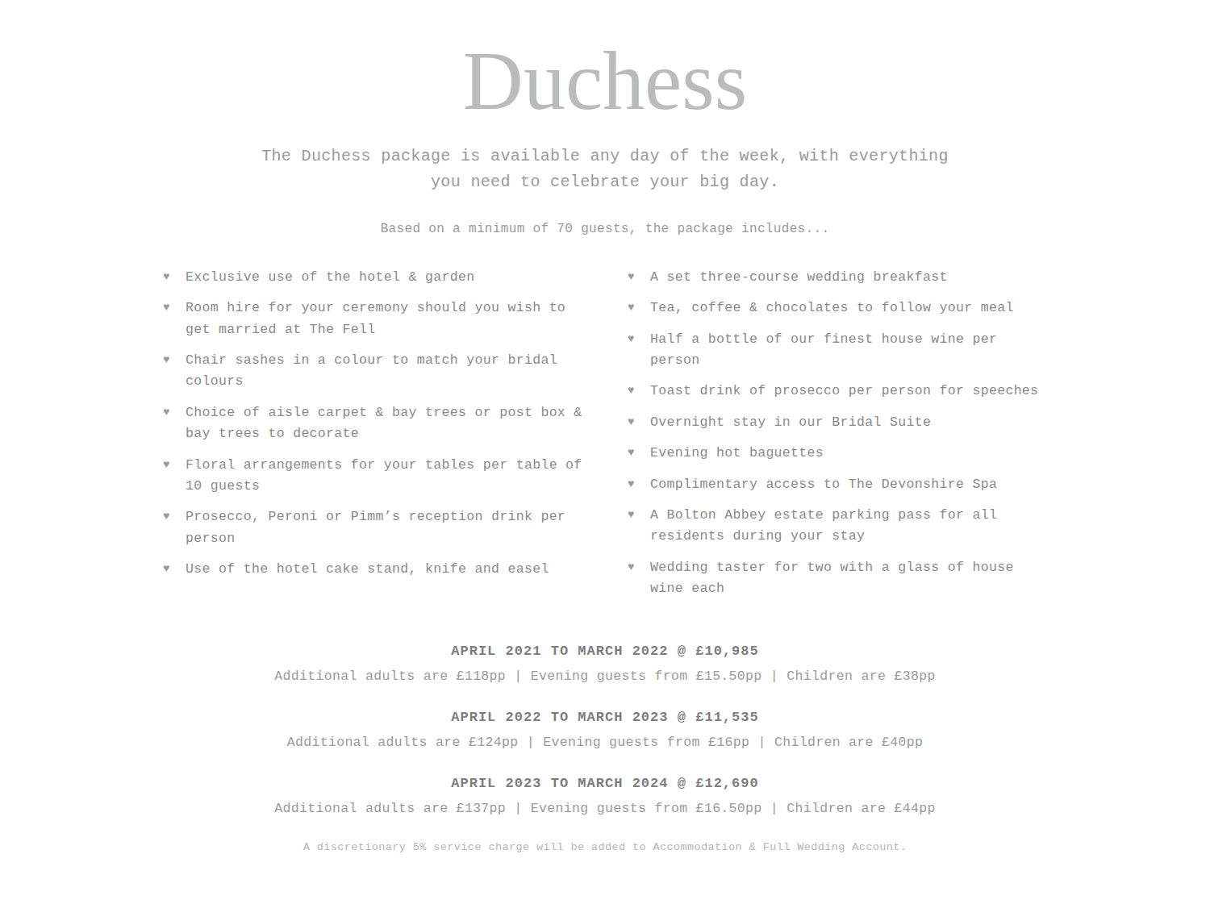Duchess
The Duchess package is available any day of the week, with everything you need to celebrate your big day.
Based on a minimum of 70 guests, the package includes...
Exclusive use of the hotel & garden
Room hire for your ceremony should you wish to get married at The Fell
Chair sashes in a colour to match your bridal colours
Choice of aisle carpet & bay trees or post box & bay trees to decorate
Floral arrangements for your tables per table of 10 guests
Prosecco, Peroni or Pimm’s reception drink per person
Use of the hotel cake stand, knife and easel
A set three-course wedding breakfast
Tea, coffee & chocolates to follow your meal
Half a bottle of our finest house wine per person
Toast drink of prosecco per person for speeches
Overnight stay in our Bridal Suite
Evening hot baguettes
Complimentary access to The Devonshire Spa
A Bolton Abbey estate parking pass for all residents during your stay
Wedding taster for two with a glass of house wine each
April 2021 to March 2022 @ £10,985
Additional adults are £118pp | Evening guests from £15.50pp | Children are £38pp
April 2022 to March 2023 @ £11,535
Additional adults are £124pp | Evening guests from £16pp | Children are £40pp
April 2023 to March 2024 @ £12,690
Additional adults are £137pp | Evening guests from £16.50pp | Children are £44pp
A discretionary 5% service charge will be added to Accommodation & Full Wedding Account.